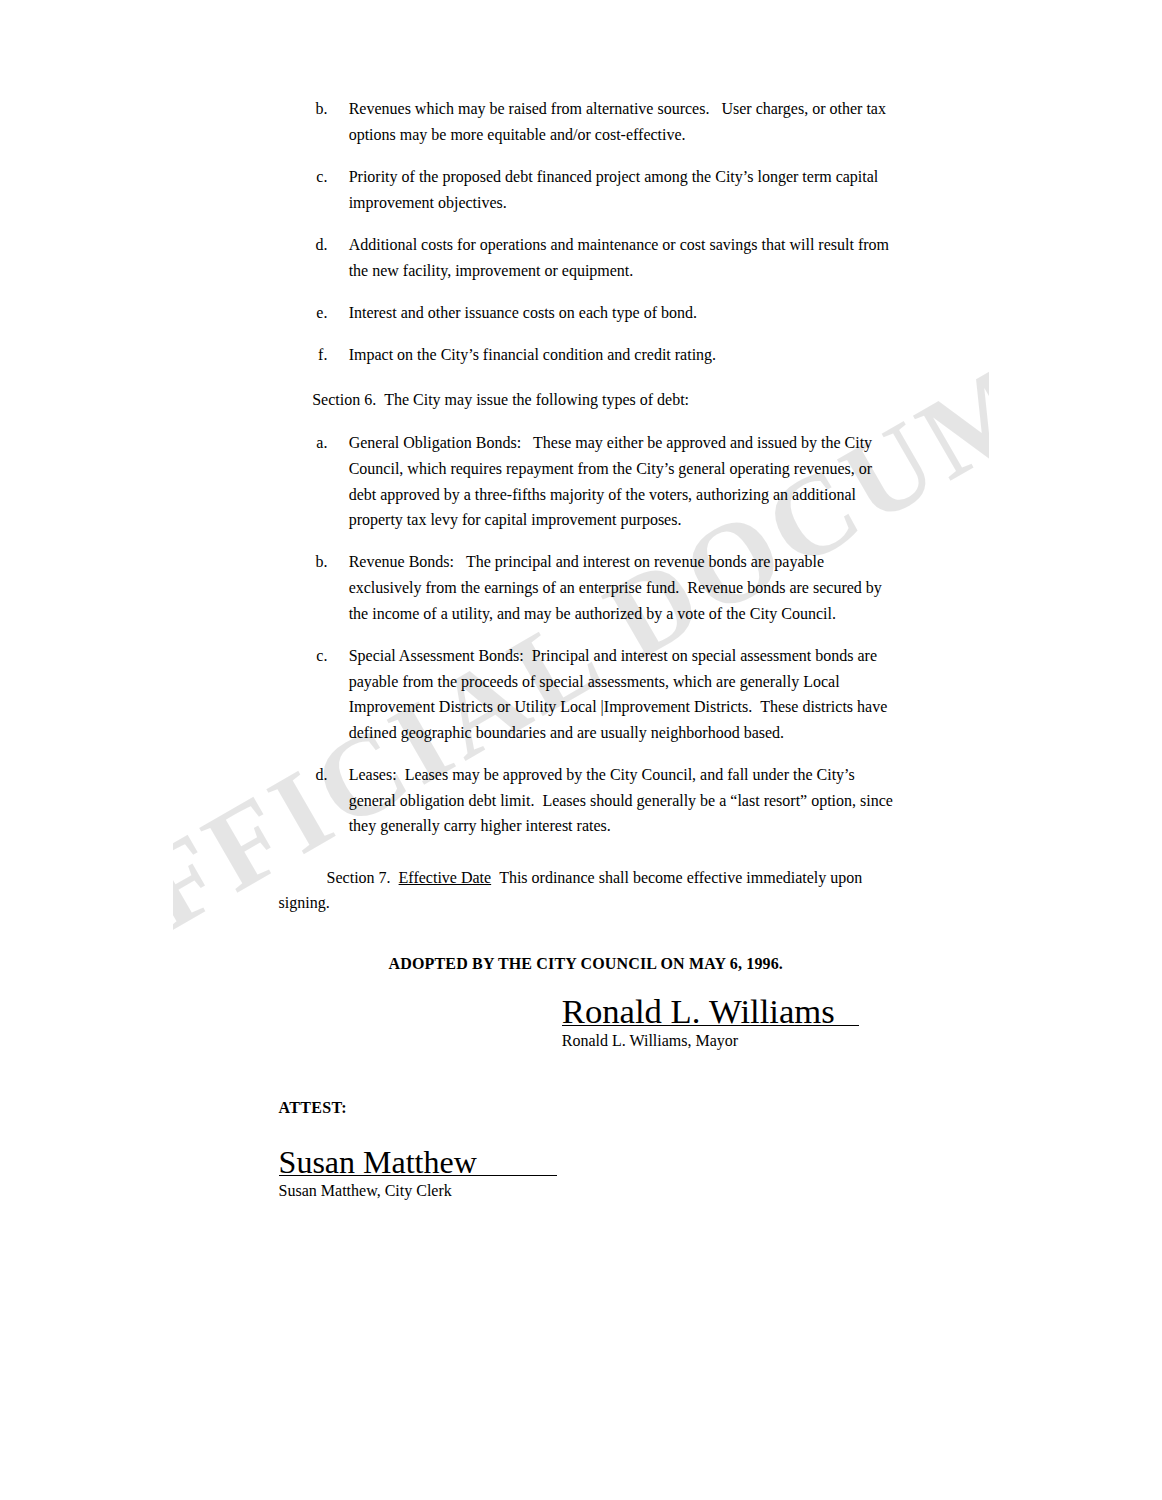UNOFFICIAL DOCUMENT
Revenues which may be raised from alternative sources. User charges, or other tax options may be more equitable and/or cost-effective.
Priority of the proposed debt financed project among the City’s longer term capital improvement objectives.
Additional costs for operations and maintenance or cost savings that will result from the new facility, improvement or equipment.
Interest and other issuance costs on each type of bond.
Impact on the City’s financial condition and credit rating.
Section 6. The City may issue the following types of debt:
General Obligation Bonds: These may either be approved and issued by the City Council, which requires repayment from the City’s general operating revenues, or debt approved by a three-fifths majority of the voters, authorizing an additional property tax levy for capital improvement purposes.
Revenue Bonds: The principal and interest on revenue bonds are payable exclusively from the earnings of an enterprise fund. Revenue bonds are secured by the income of a utility, and may be authorized by a vote of the City Council.
Special Assessment Bonds: Principal and interest on special assessment bonds are payable from the proceeds of special assessments, which are generally Local Improvement Districts or Utility Local |Improvement Districts. These districts have defined geographic boundaries and are usually neighborhood based.
Leases: Leases may be approved by the City Council, and fall under the City’s general obligation debt limit. Leases should generally be a “last resort” option, since they generally carry higher interest rates.
Section 7. Effective Date This ordinance shall become effective immediately upon
signing.
ADOPTED BY THE CITY COUNCIL ON MAY 6, 1996.
Ronald L. Williams
Ronald L. Williams, Mayor
ATTEST:
Susan Matthew
Susan Matthew, City Clerk